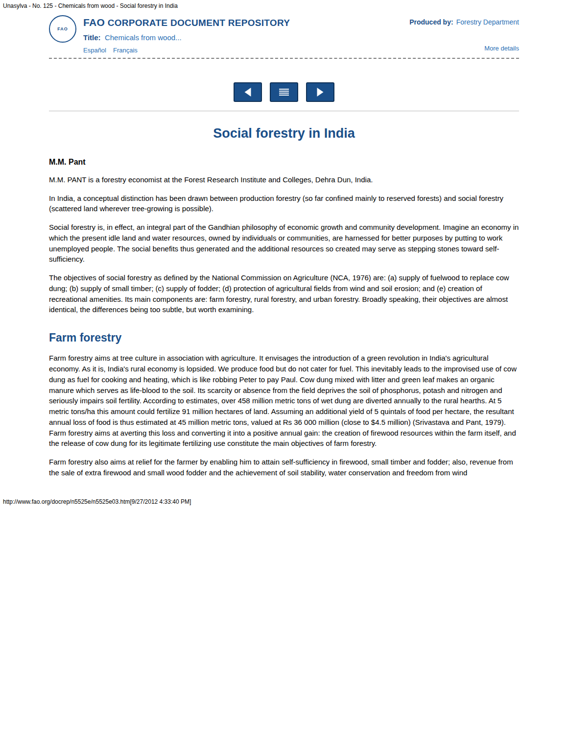Unasylva - No. 125 - Chemicals from wood - Social forestry in India
FAO
FAO CORPORATE DOCUMENT REPOSITORY
Title: Chemicals from wood...
Español Français
Produced by: Forestry Department
More details
Social forestry in India
M.M. Pant
M.M. PANT is a forestry economist at the Forest Research Institute and Colleges, Dehra Dun, India.
In India, a conceptual distinction has been drawn between production forestry (so far confined mainly to reserved forests) and social forestry (scattered land wherever tree-growing is possible).
Social forestry is, in effect, an integral part of the Gandhian philosophy of economic growth and community development. Imagine an economy in which the present idle land and water resources, owned by individuals or communities, are harnessed for better purposes by putting to work unemployed people. The social benefits thus generated and the additional resources so created may serve as stepping stones toward self-sufficiency.
The objectives of social forestry as defined by the National Commission on Agriculture (NCA, 1976) are: (a) supply of fuelwood to replace cow dung; (b) supply of small timber; (c) supply of fodder; (d) protection of agricultural fields from wind and soil erosion; and (e) creation of recreational amenities. Its main components are: farm forestry, rural forestry, and urban forestry. Broadly speaking, their objectives are almost identical, the differences being too subtle, but worth examining.
Farm forestry
Farm forestry aims at tree culture in association with agriculture. It envisages the introduction of a green revolution in India's agricultural economy. As it is, India's rural economy is lopsided. We produce food but do not cater for fuel. This inevitably leads to the improvised use of cow dung as fuel for cooking and heating, which is like robbing Peter to pay Paul. Cow dung mixed with litter and green leaf makes an organic manure which serves as life-blood to the soil. Its scarcity or absence from the field deprives the soil of phosphorus, potash and nitrogen and seriously impairs soil fertility. According to estimates, over 458 million metric tons of wet dung are diverted annually to the rural hearths. At 5 metric tons/ha this amount could fertilize 91 million hectares of land. Assuming an additional yield of 5 quintals of food per hectare, the resultant annual loss of food is thus estimated at 45 million metric tons, valued at Rs 36 000 million (close to $4.5 million) (Srivastava and Pant, 1979). Farm forestry aims at averting this loss and converting it into a positive annual gain: the creation of firewood resources within the farm itself, and the release of cow dung for its legitimate fertilizing use constitute the main objectives of farm forestry.
Farm forestry also aims at relief for the farmer by enabling him to attain self-sufficiency in firewood, small timber and fodder; also, revenue from the sale of extra firewood and small wood fodder and the achievement of soil stability, water conservation and freedom from wind
http://www.fao.org/docrep/n5525e/n5525e03.htm[9/27/2012 4:33:40 PM]